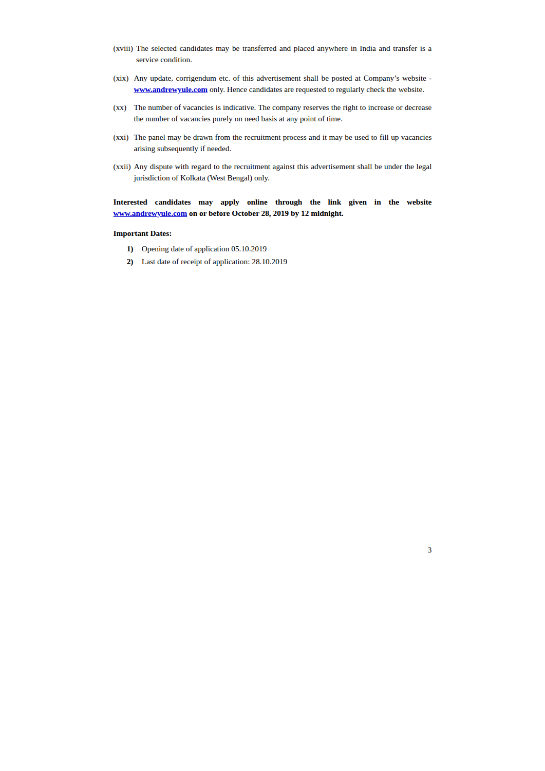(xviii)
The selected candidates may be transferred and placed anywhere in India and transfer is a service condition.
(xix)
Any update, corrigendum etc. of this advertisement shall be posted at Company’s website - www.andrewyule.com only. Hence candidates are requested to regularly check the website.
(xx)
The number of vacancies is indicative. The company reserves the right to increase or decrease the number of vacancies purely on need basis at any point of time.
(xxi)
The panel may be drawn from the recruitment process and it may be used to fill up vacancies arising subsequently if needed.
(xxii)
Any dispute with regard to the recruitment against this advertisement shall be under the legal jurisdiction of Kolkata (West Bengal) only.
Interested candidates may apply online through the link given in the website www.andrewyule.com on or before October 28, 2019 by 12 midnight.
Important Dates:
Opening date of application 05.10.2019
Last date of receipt of application: 28.10.2019
3